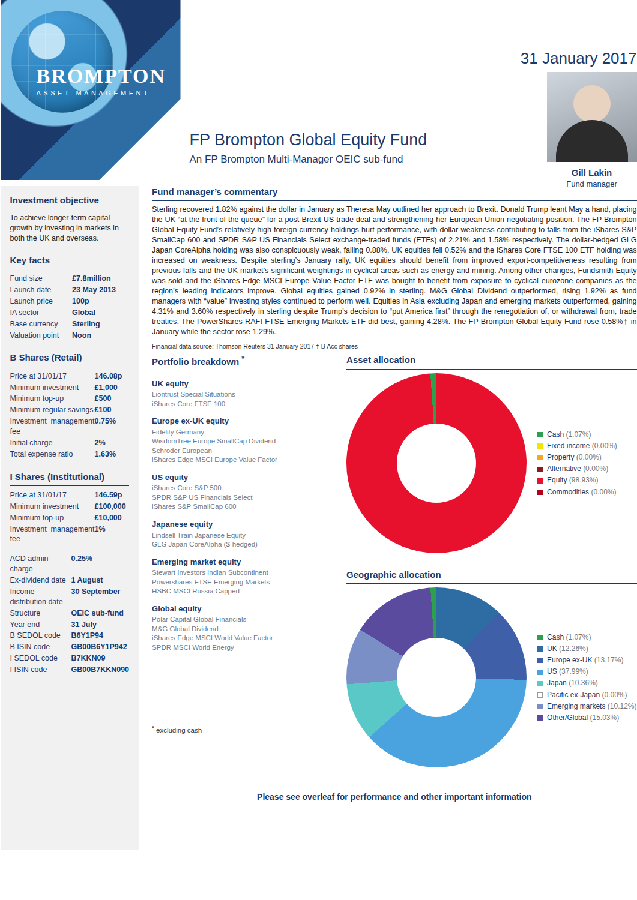BROMPTON
ASSET MANAGEMENT
31 January 2017
Gill Lakin
Fund manager
FP Brompton Global Equity Fund
An FP Brompton Multi-Manager OEIC sub-fund
Investment objective
To achieve longer-term capital growth by investing in markets in both the UK and overseas.
Key facts
| Fund size | £7.8million |
| Launch date | 23 May 2013 |
| Launch price | 100p |
| IA sector | Global |
| Base currency | Sterling |
| Valuation point | Noon |
B Shares (Retail)
| Price at 31/01/17 | 146.08p |
| Minimum investment | £1,000 |
| Minimum top-up | £500 |
| Minimum regular savings | £100 |
| Investment management fee | 0.75% |
| Initial charge | 2% |
| Total expense ratio | 1.63% |
I Shares (Institutional)
| Price at 31/01/17 | 146.59p |
| Minimum investment | £100,000 |
| Minimum top-up | £10,000 |
| Investment management fee | 1% |
| ACD admin charge | 0.25% |
| Ex-dividend date | 1 August |
| Income distribution date | 30 September |
| Structure | OEIC sub-fund |
| Year end | 31 July |
| B SEDOL code | B6Y1P94 |
| B ISIN code | GB00B6Y1P942 |
| I SEDOL code | B7KKN09 |
| I ISIN code | GB00B7KKN090 |
Fund manager’s commentary
Sterling recovered 1.82% against the dollar in January as Theresa May outlined her approach to Brexit. Donald Trump leant May a hand, placing the UK “at the front of the queue” for a post-Brexit US trade deal and strengthening her European Union negotiating position. The FP Brompton Global Equity Fund’s relatively-high foreign currency holdings hurt performance, with dollar-weakness contributing to falls from the iShares S&P SmallCap 600 and SPDR S&P US Financials Select exchange-traded funds (ETFs) of 2.21% and 1.58% respectively. The dollar-hedged GLG Japan CoreAlpha holding was also conspicuously weak, falling 0.88%. UK equities fell 0.52% and the iShares Core FTSE 100 ETF holding was increased on weakness. Despite sterling’s January rally, UK equities should benefit from improved export-competitiveness resulting from previous falls and the UK market’s significant weightings in cyclical areas such as energy and mining. Among other changes, Fundsmith Equity was sold and the iShares Edge MSCI Europe Value Factor ETF was bought to benefit from exposure to cyclical eurozone companies as the region’s leading indicators improve. Global equities gained 0.92% in sterling. M&G Global Dividend outperformed, rising 1.92% as fund managers with “value” investing styles continued to perform well. Equities in Asia excluding Japan and emerging markets outperformed, gaining 4.31% and 3.60% respectively in sterling despite Trump’s decision to “put America first” through the renegotiation of, or withdrawal from, trade treaties. The PowerShares RAFI FTSE Emerging Markets ETF did best, gaining 4.28%. The FP Brompton Global Equity Fund rose 0.58%† in January while the sector rose 1.29%.
Financial data source: Thomson Reuters 31 January 2017 † B Acc shares
Portfolio breakdown *
UK equity
Liontrust Special Situations
iShares Core FTSE 100
Europe ex-UK equity
Fidelity Germany
WisdomTree Europe SmallCap Dividend
Schroder European
iShares Edge MSCI Europe Value Factor
US equity
iShares Core S&P 500
SPDR S&P US Financials Select
iShares S&P SmallCap 600
Japanese equity
Lindsell Train Japanese Equity
GLG Japan CoreAlpha ($-hedged)
Emerging market equity
Stewart Investors Indian Subcontinent
Powershares FTSE Emerging Markets
HSBC MSCI Russia Capped
Global equity
Polar Capital Global Financials
M&G Global Dividend
iShares Edge MSCI World Value Factor
SPDR MSCI World Energy
* excluding cash
Asset allocation
Cash (1.07%)
Fixed income (0.00%)
Property (0.00%)
Alternative (0.00%)
Equity (98.93%)
Commodities (0.00%)
Geographic allocation
Cash (1.07%)
UK (12.26%)
Europe ex-UK (13.17%)
US (37.99%)
Japan (10.36%)
Pacific ex-Japan (0.00%)
Emerging markets (10.12%)
Other/Global (15.03%)
Please see overleaf for performance and other important information